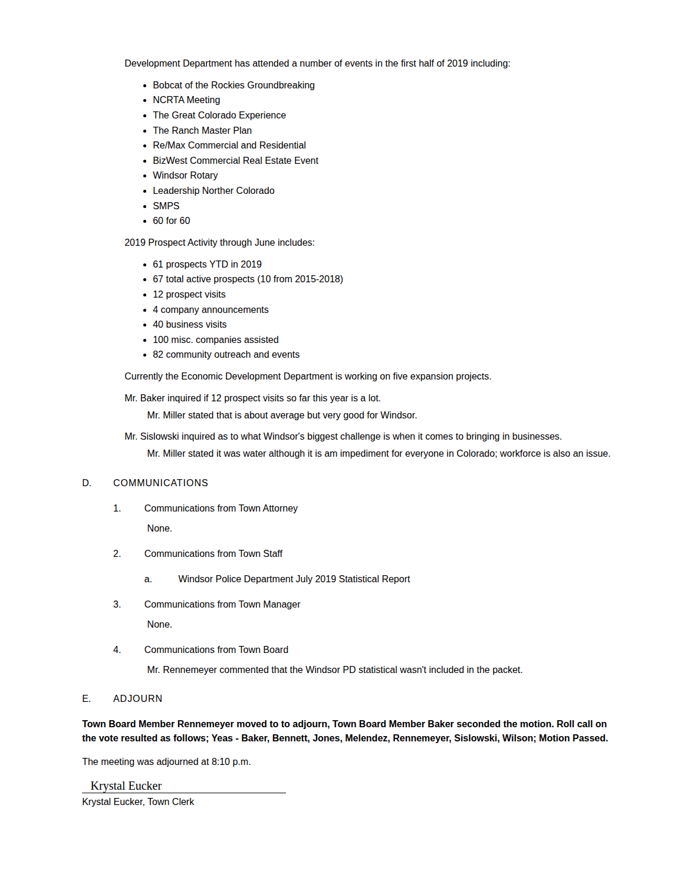Development Department has attended a number of events in the first half of 2019 including:
Bobcat of the Rockies Groundbreaking
NCRTA Meeting
The Great Colorado Experience
The Ranch Master Plan
Re/Max Commercial and Residential
BizWest Commercial Real Estate Event
Windsor Rotary
Leadership Norther Colorado
SMPS
60 for 60
2019 Prospect Activity through June includes:
61 prospects YTD in 2019
67 total active prospects (10 from 2015-2018)
12 prospect visits
4 company announcements
40 business visits
100 misc. companies assisted
82 community outreach and events
Currently the Economic Development Department is working on five expansion projects.
Mr. Baker inquired if 12 prospect visits so far this year is a lot.
Mr. Miller stated that is about average but very good for Windsor.
Mr. Sislowski inquired as to what Windsor's biggest challenge is when it comes to bringing in businesses.
Mr. Miller stated it was water although it is am impediment for everyone in Colorado; workforce is also an issue.
D.
COMMUNICATIONS
1.
Communications from Town Attorney
None.
2.
Communications from Town Staff
a.
Windsor Police Department July 2019 Statistical Report
3.
Communications from Town Manager
None.
4.
Communications from Town Board
Mr. Rennemeyer commented that the Windsor PD statistical wasn't included in the packet.
E.
ADJOURN
Town Board Member Rennemeyer moved to to adjourn, Town Board Member Baker seconded the motion. Roll call on the vote resulted as follows; Yeas - Baker, Bennett, Jones, Melendez, Rennemeyer, Sislowski, Wilson; Motion Passed.
The meeting was adjourned at 8:10 p.m.
Krystal Eucker
Krystal Eucker, Town Clerk